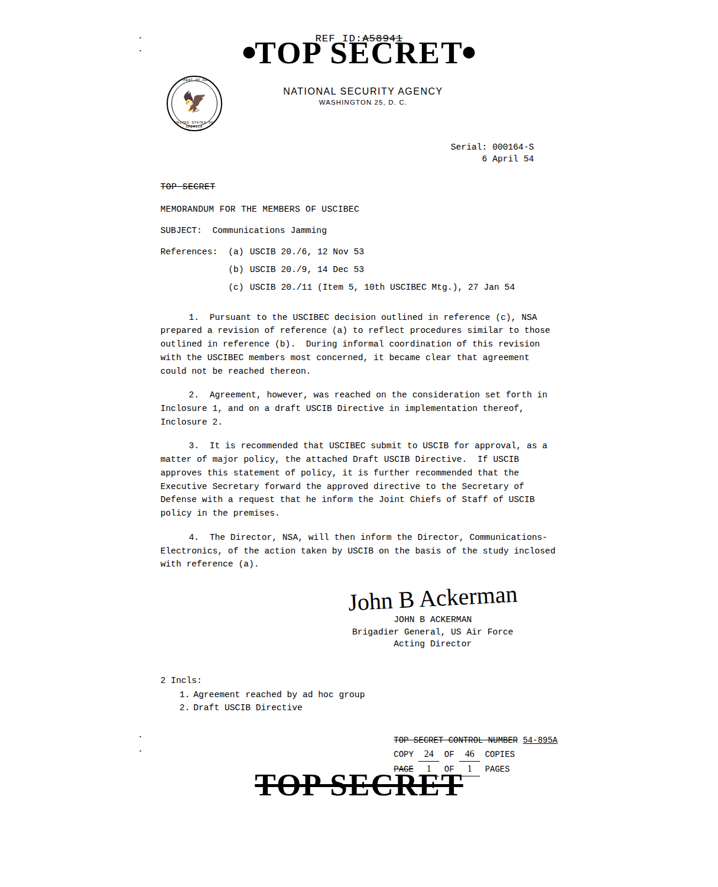.
.
.
.
REF ID:A58941
TOP SECRET
DEPARTMENT OF DEFENSE
🦅
UNITED STATES OF AMERICA
NATIONAL SECURITY AGENCY
WASHINGTON 25, D. C.
Serial: 000164-S
6 April 54
TOP SECRET
MEMORANDUM FOR THE MEMBERS OF USCIBEC
SUBJECT: Communications Jamming
| References: | (a) | USCIB 20./6, 12 Nov 53 |
| | (b) | USCIB 20./9, 14 Dec 53 |
| | (c) | USCIB 20./11 (Item 5, 10th USCIBEC Mtg.), 27 Jan 54 |
1. Pursuant to the USCIBEC decision outlined in reference (c), NSA prepared a revision of reference (a) to reflect procedures similar to those outlined in reference (b). During informal coordination of this revision with the USCIBEC members most concerned, it became clear that agreement could not be reached thereon.
2. Agreement, however, was reached on the consideration set forth in Inclosure 1, and on a draft USCIB Directive in implementation thereof, Inclosure 2.
3. It is recommended that USCIBEC submit to USCIB for approval, as a matter of major policy, the attached Draft USCIB Directive. If USCIB approves this statement of policy, it is further recommended that the Executive Secretary forward the approved directive to the Secretary of Defense with a request that he inform the Joint Chiefs of Staff of USCIB policy in the premises.
4. The Director, NSA, will then inform the Director, Communications-Electronics, of the action taken by USCIB on the basis of the study inclosed with reference (a).
John B Ackerman
JOHN B ACKERMAN
Brigadier General, US Air Force
Acting Director
2 Incls:
1. Agreement reached by ad hoc group
2. Draft USCIB Directive
TOP SECRET CONTROL NUMBER 54-895A
COPY 24 OF 46 COPIES
PAGE 1 OF 1 PAGES
TOP SECRET